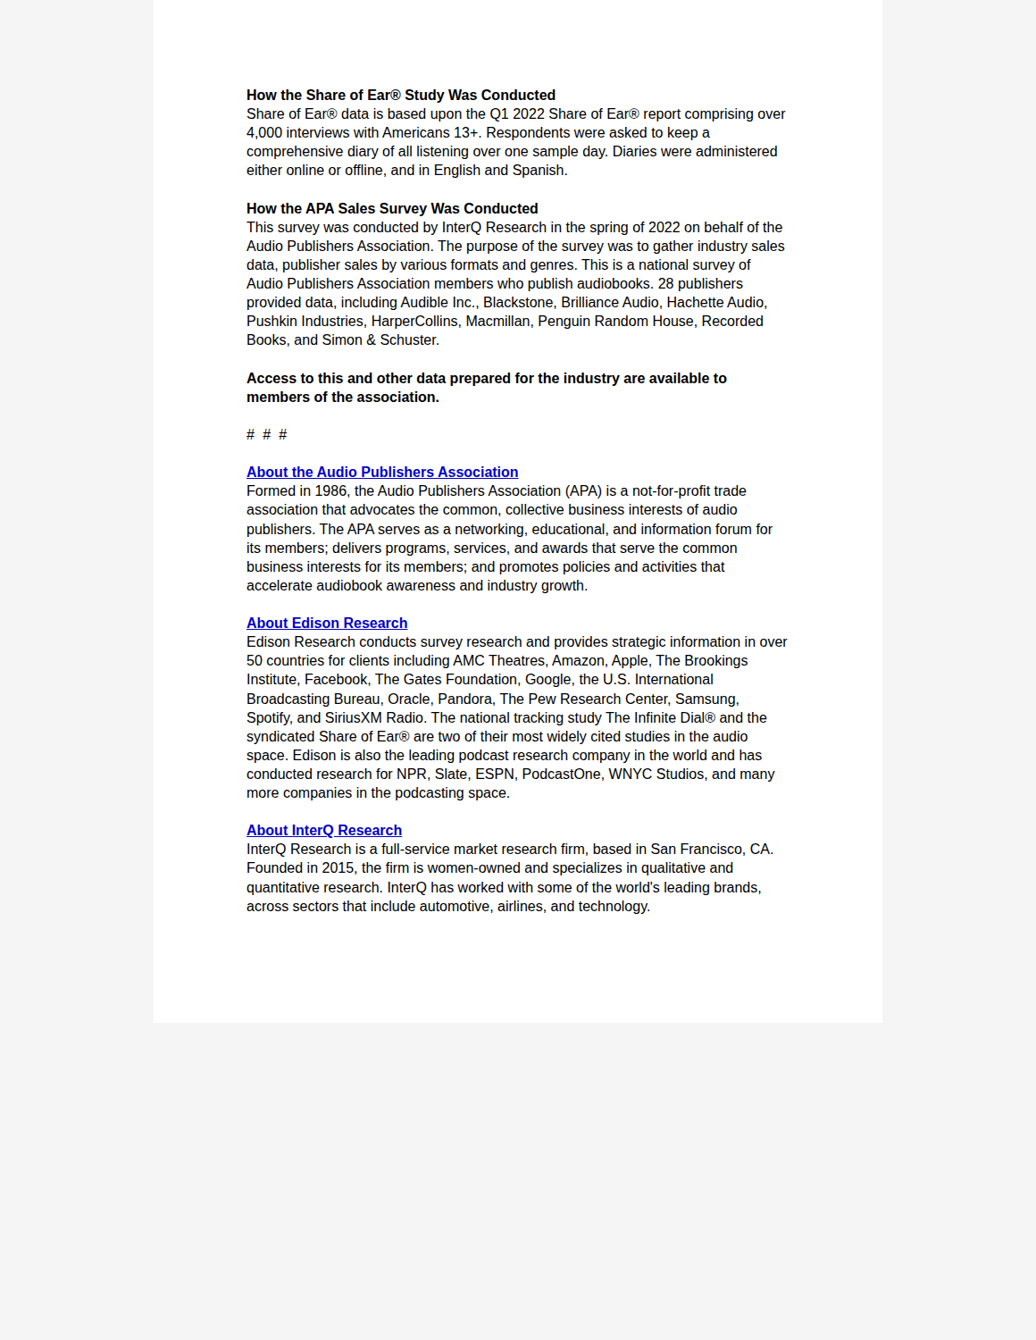How the Share of Ear® Study Was Conducted
Share of Ear® data is based upon the Q1 2022 Share of Ear® report comprising over 4,000 interviews with Americans 13+. Respondents were asked to keep a comprehensive diary of all listening over one sample day. Diaries were administered either online or offline, and in English and Spanish.
How the APA Sales Survey Was Conducted
This survey was conducted by InterQ Research in the spring of 2022 on behalf of the Audio Publishers Association. The purpose of the survey was to gather industry sales data, publisher sales by various formats and genres. This is a national survey of Audio Publishers Association members who publish audiobooks. 28 publishers provided data, including Audible Inc., Blackstone, Brilliance Audio, Hachette Audio, Pushkin Industries, HarperCollins, Macmillan, Penguin Random House, Recorded Books, and Simon & Schuster.
Access to this and other data prepared for the industry are available to members of the association.
# # #
About the Audio Publishers Association
Formed in 1986, the Audio Publishers Association (APA) is a not-for-profit trade association that advocates the common, collective business interests of audio publishers. The APA serves as a networking, educational, and information forum for its members; delivers programs, services, and awards that serve the common business interests for its members; and promotes policies and activities that accelerate audiobook awareness and industry growth.
About Edison Research
Edison Research conducts survey research and provides strategic information in over 50 countries for clients including AMC Theatres, Amazon, Apple, The Brookings Institute, Facebook, The Gates Foundation, Google, the U.S. International Broadcasting Bureau, Oracle, Pandora, The Pew Research Center, Samsung, Spotify, and SiriusXM Radio. The national tracking study The Infinite Dial® and the syndicated Share of Ear® are two of their most widely cited studies in the audio space. Edison is also the leading podcast research company in the world and has conducted research for NPR, Slate, ESPN, PodcastOne, WNYC Studios, and many more companies in the podcasting space.
About InterQ Research
InterQ Research is a full-service market research firm, based in San Francisco, CA. Founded in 2015, the firm is women-owned and specializes in qualitative and quantitative research. InterQ has worked with some of the world's leading brands, across sectors that include automotive, airlines, and technology.